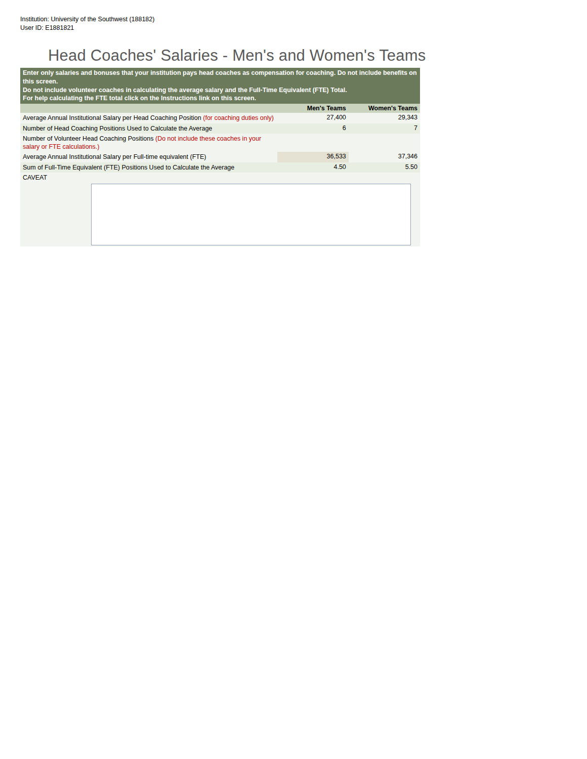Institution: University of the Southwest (188182)
User ID: E1881821
Head Coaches' Salaries - Men's and Women's Teams
| Enter only salaries and bonuses that your institution pays head coaches as compensation for coaching. Do not include benefits on this screen. Do not include volunteer coaches in calculating the average salary and the Full-Time Equivalent (FTE) Total. For help calculating the FTE total click on the Instructions link on this screen. |
| | Men's Teams | Women's Teams |
| Average Annual Institutional Salary per Head Coaching Position (for coaching duties only) | 27,400 | 29,343 |
| Number of Head Coaching Positions Used to Calculate the Average | 6 | 7 |
| Number of Volunteer Head Coaching Positions (Do not include these coaches in your salary or FTE calculations.) | | |
| Average Annual Institutional Salary per Full-time equivalent (FTE) | 36,533 | 37,346 |
| Sum of Full-Time Equivalent (FTE) Positions Used to Calculate the Average | 4.50 | 5.50 |
| CAVEAT | | |